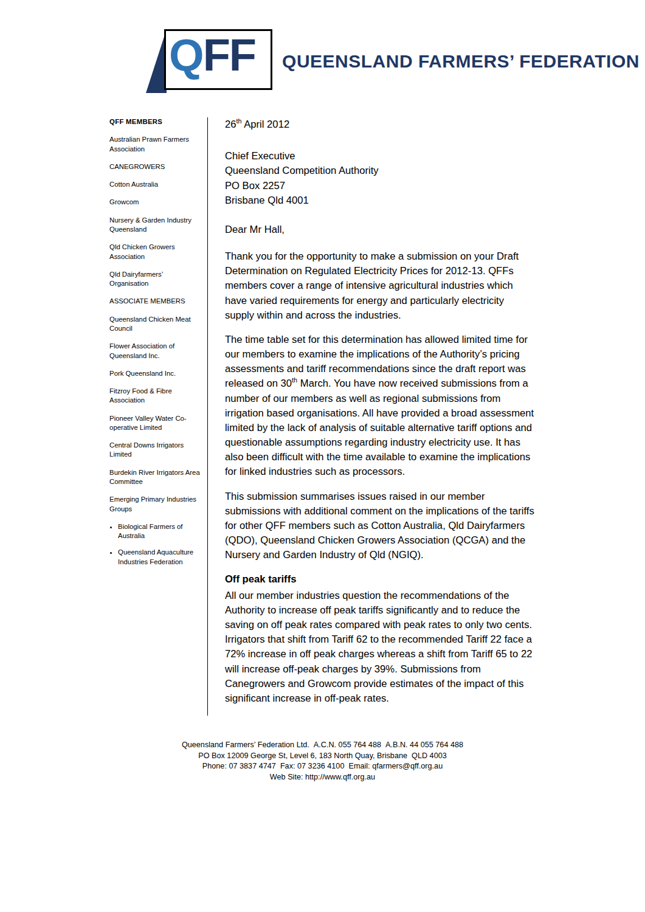QFF
QUEENSLAND FARMERS’ FEDERATION
QFF MEMBERS
Australian Prawn Farmers Association
CANEGROWERS
Cotton Australia
Growcom
Nursery & Garden Industry Queensland
Qld Chicken Growers Association
Qld Dairyfarmers’ Organisation
ASSOCIATE MEMBERS
Queensland Chicken Meat Council
Flower Association of Queensland Inc.
Pork Queensland Inc.
Fitzroy Food & Fibre Association
Pioneer Valley Water Co-operative Limited
Central Downs Irrigators Limited
Burdekin River Irrigators Area Committee
Emerging Primary Industries Groups
Biological Farmers of Australia
Queensland Aquaculture Industries Federation
26th April 2012
Chief Executive Queensland Competition Authority PO Box 2257 Brisbane Qld 4001
Dear Mr Hall,
Thank you for the opportunity to make a submission on your Draft Determination on Regulated Electricity Prices for 2012-13. QFFs members cover a range of intensive agricultural industries which have varied requirements for energy and particularly electricity supply within and across the industries.
The time table set for this determination has allowed limited time for our members to examine the implications of the Authority’s pricing assessments and tariff recommendations since the draft report was released on 30th March. You have now received submissions from a number of our members as well as regional submissions from irrigation based organisations. All have provided a broad assessment limited by the lack of analysis of suitable alternative tariff options and questionable assumptions regarding industry electricity use. It has also been difficult with the time available to examine the implications for linked industries such as processors.
This submission summarises issues raised in our member submissions with additional comment on the implications of the tariffs for other QFF members such as Cotton Australia, Qld Dairyfarmers (QDO), Queensland Chicken Growers Association (QCGA) and the Nursery and Garden Industry of Qld (NGIQ).
Off peak tariffs
All our member industries question the recommendations of the Authority to increase off peak tariffs significantly and to reduce the saving on off peak rates compared with peak rates to only two cents. Irrigators that shift from Tariff 62 to the recommended Tariff 22 face a 72% increase in off peak charges whereas a shift from Tariff 65 to 22 will increase off-peak charges by 39%. Submissions from Canegrowers and Growcom provide estimates of the impact of this significant increase in off-peak rates.
Queensland Farmers’ Federation Ltd. A.C.N. 055 764 488 A.B.N. 44 055 764 488
PO Box 12009 George St, Level 6, 183 North Quay, Brisbane QLD 4003
Phone: 07 3837 4747 Fax: 07 3236 4100 Email: qfarmers@qff.org.au
Web Site: http://www.qff.org.au